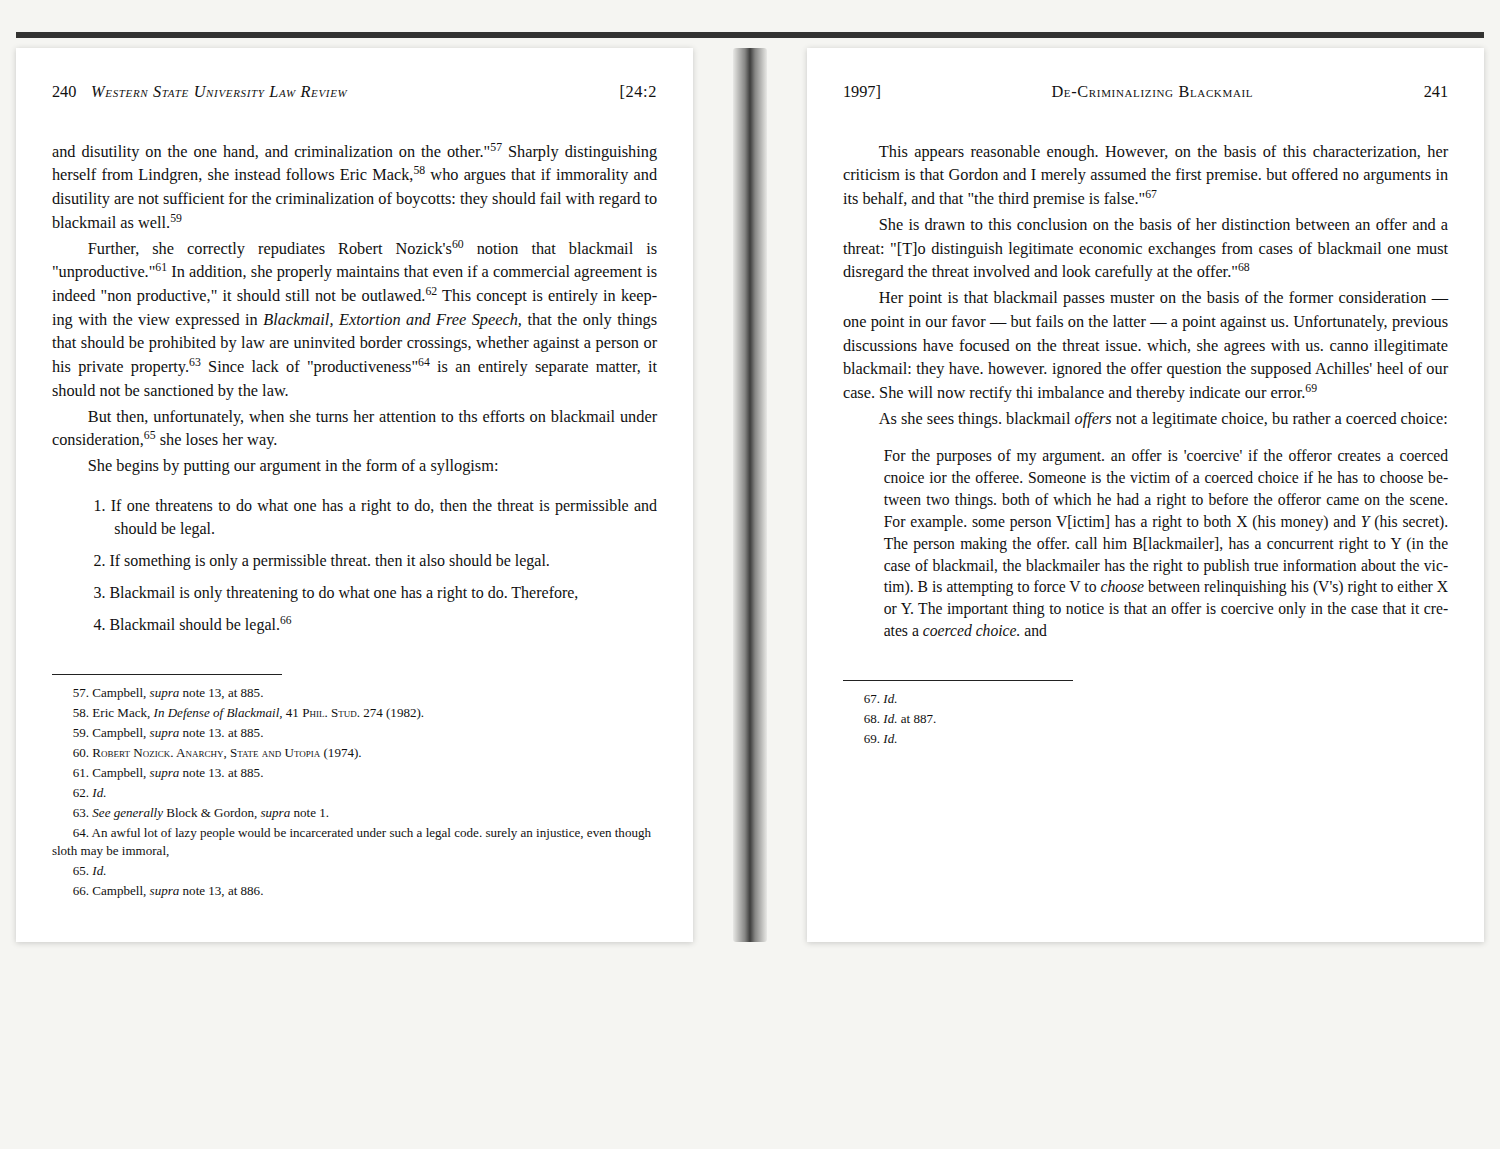240 Western State University Law Review [24:2
and disutility on the one hand, and criminalization on the other."57 Sharply distinguishing herself from Lindgren, she instead follows Eric Mack,58 who argues that if immorality and disutility are not sufficient for the criminalization of boycotts: they should fail with regard to blackmail as well.59
Further, she correctly repudiates Robert Nozick's60 notion that blackmail is "unproductive."61 In addition, she properly maintains that even if a commercial agreement is indeed "non productive," it should still not be outlawed.62 This concept is entirely in keeping with the view expressed in Blackmail, Extortion and Free Speech, that the only things that should be prohibited by law are uninvited border crossings, whether against a person or his private property.63 Since lack of "productiveness"64 is an entirely separate matter, it should not be sanctioned by the law.
But then, unfortunately, when she turns her attention to ths efforts on blackmail under consideration,65 she loses her way.
She begins by putting our argument in the form of a syllogism:
1. If one threatens to do what one has a right to do, then the threat is permissible and should be legal.
2. If something is only a permissible threat. then it also should be legal.
3. Blackmail is only threatening to do what one has a right to do. Therefore,
4. Blackmail should be legal.66
57. Campbell, supra note 13, at 885.
58. Eric Mack, In Defense of Blackmail, 41 Phil. Stud. 274 (1982).
59. Campbell, supra note 13. at 885.
60. Robert Nozick. Anarchy, State and Utopia (1974).
61. Campbell, supra note 13. at 885.
62. Id.
63. See generally Block & Gordon, supra note 1.
64. An awful lot of lazy people would be incarcerated under such a legal code. surely an injustice, even though sloth may be immoral,
65. Id.
66. Campbell, supra note 13, at 886.
1997] De-Criminalizing Blackmail 241
This appears reasonable enough. However, on the basis of this characterization, her criticism is that Gordon and I merely assumed the first premise. but offered no arguments in its behalf, and that "the third premise is false."67
She is drawn to this conclusion on the basis of her distinction between an offer and a threat: "[T]o distinguish legitimate economic exchanges from cases of blackmail one must disregard the threat involved and look carefully at the offer."68
Her point is that blackmail passes muster on the basis of the former consideration — one point in our favor — but fails on the latter — a point against us. Unfortunately, previous discussions have focused on the threat issue. which, she agrees with us. canno illegitimate blackmail: they have. however. ignored the offer question the supposed Achilles' heel of our case. She will now rectify thi imbalance and thereby indicate our error.69
As she sees things. blackmail offers not a legitimate choice, bu rather a coerced choice:
For the purposes of my argument. an offer is 'coercive' if the offeror creates a coerced cnoice ior the offeree. Someone is the victim of a coerced choice if he has to choose between two things. both of which he had a right to before the offeror came on the scene. For example. some person V[ictim] has a right to both X (his money) and Y (his secret). The person making the offer. call him B[lackmailer], has a concurrent right to Y (in the case of blackmail, the blackmailer has the right to publish true information about the victim). B is attempting to force V to choose between relinquishing his (V's) right to either X or Y. The important thing to notice is that an offer is coercive only in the case that it creates a coerced choice. and
67. Id.
68. Id. at 887.
69. Id.